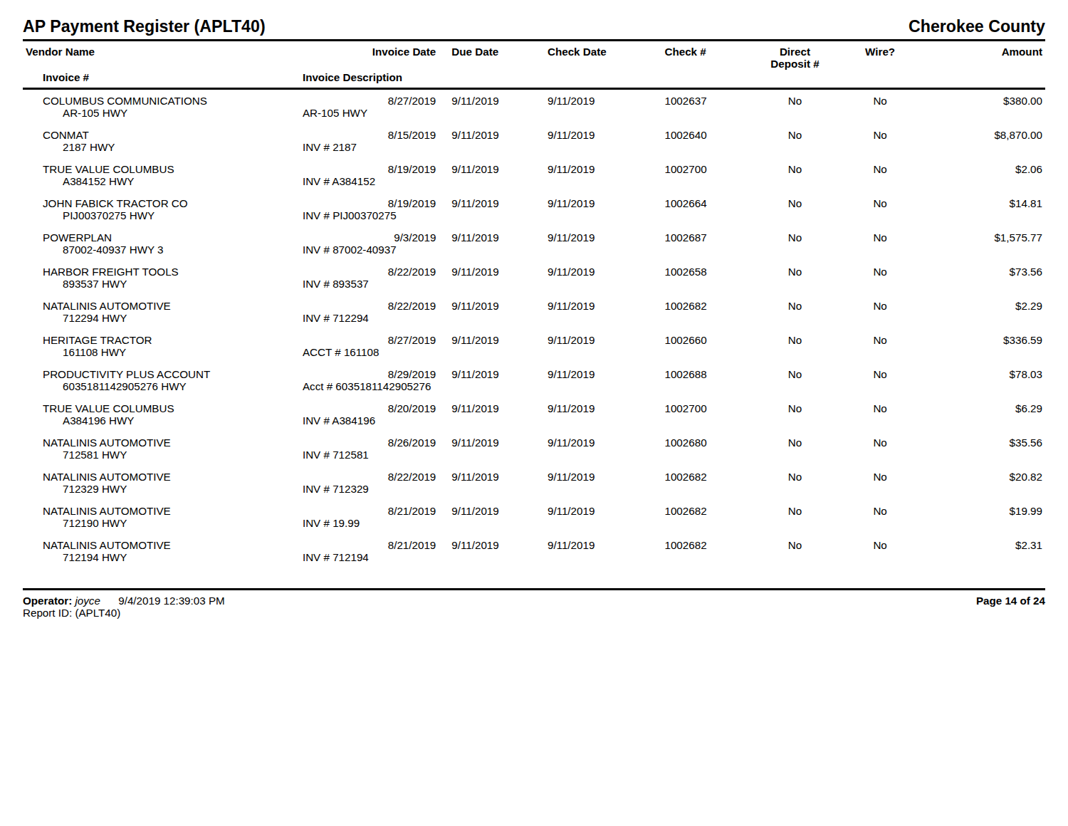AP Payment Register (APLT40)
Cherokee County
| Vendor Name | Invoice Date | Due Date | Check Date | Check # | Direct Deposit # | Wire? | Amount |
| --- | --- | --- | --- | --- | --- | --- | --- |
| Invoice # | Invoice Description | | | | | | |
| COLUMBUS COMMUNICATIONS | 8/27/2019 | 9/11/2019 | 9/11/2019 | 1002637 | No | No | $380.00 |
| AR-105 HWY | AR-105 HWY | | | | | | |
| CONMAT | 8/15/2019 | 9/11/2019 | 9/11/2019 | 1002640 | No | No | $8,870.00 |
| 2187 HWY | INV # 2187 | | | | | | |
| TRUE VALUE COLUMBUS | 8/19/2019 | 9/11/2019 | 9/11/2019 | 1002700 | No | No | $2.06 |
| A384152 HWY | INV # A384152 | | | | | | |
| JOHN FABICK TRACTOR CO | 8/19/2019 | 9/11/2019 | 9/11/2019 | 1002664 | No | No | $14.81 |
| PIJ00370275 HWY | INV # PIJ00370275 | | | | | | |
| POWERPLAN | 9/3/2019 | 9/11/2019 | 9/11/2019 | 1002687 | No | No | $1,575.77 |
| 87002-40937 HWY 3 | INV # 87002-40937 | | | | | | |
| HARBOR FREIGHT TOOLS | 8/22/2019 | 9/11/2019 | 9/11/2019 | 1002658 | No | No | $73.56 |
| 893537 HWY | INV # 893537 | | | | | | |
| NATALINIS AUTOMOTIVE | 8/22/2019 | 9/11/2019 | 9/11/2019 | 1002682 | No | No | $2.29 |
| 712294 HWY | INV # 712294 | | | | | | |
| HERITAGE TRACTOR | 8/27/2019 | 9/11/2019 | 9/11/2019 | 1002660 | No | No | $336.59 |
| 161108 HWY | ACCT # 161108 | | | | | | |
| PRODUCTIVITY PLUS ACCOUNT | 8/29/2019 | 9/11/2019 | 9/11/2019 | 1002688 | No | No | $78.03 |
| 6035181142905276 HWY | Acct # 6035181142905276 | | | | | | |
| TRUE VALUE COLUMBUS | 8/20/2019 | 9/11/2019 | 9/11/2019 | 1002700 | No | No | $6.29 |
| A384196 HWY | INV # A384196 | | | | | | |
| NATALINIS AUTOMOTIVE | 8/26/2019 | 9/11/2019 | 9/11/2019 | 1002680 | No | No | $35.56 |
| 712581 HWY | INV # 712581 | | | | | | |
| NATALINIS AUTOMOTIVE | 8/22/2019 | 9/11/2019 | 9/11/2019 | 1002682 | No | No | $20.82 |
| 712329 HWY | INV # 712329 | | | | | | |
| NATALINIS AUTOMOTIVE | 8/21/2019 | 9/11/2019 | 9/11/2019 | 1002682 | No | No | $19.99 |
| 712190 HWY | INV # 19.99 | | | | | | |
| NATALINIS AUTOMOTIVE | 8/21/2019 | 9/11/2019 | 9/11/2019 | 1002682 | No | No | $2.31 |
| 712194 HWY | INV # 712194 | | | | | | |
Operator: joyce 9/4/2019 12:39:03 PM
Report ID: (APLT40)
Page 14 of 24